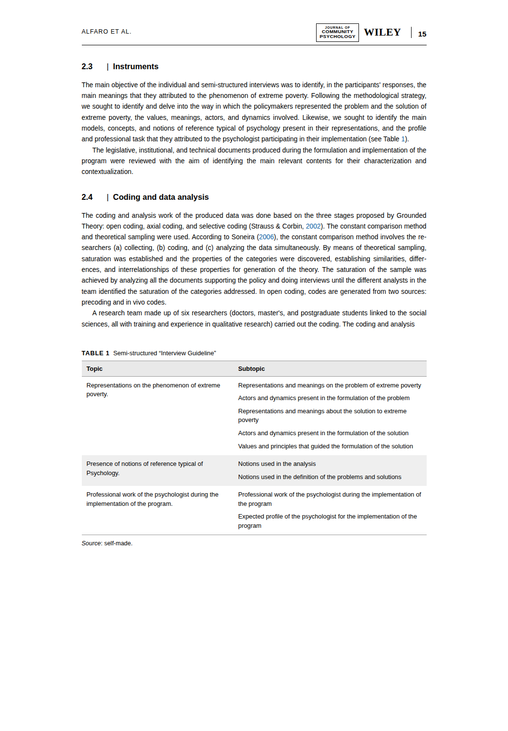Alfaro et al.
Journal of Community
Psychology
WILEY
15
2.3|Instruments
The main objective of the individual and semi-structured interviews was to identify, in the participants' responses, the main meanings that they attributed to the phenomenon of extreme poverty. Following the methodological strategy, we sought to identify and delve into the way in which the policymakers represented the problem and the solution of extreme poverty, the values, meanings, actors, and dynamics involved. Likewise, we sought to identify the main models, concepts, and notions of reference typical of psychology present in their representations, and the profile and professional task that they attributed to the psychologist participating in their implementation (see Table 1).
The legislative, institutional, and technical documents produced during the formulation and implementation of the program were reviewed with the aim of identifying the main relevant contents for their characterization and contextualization.
2.4|Coding and data analysis
The coding and analysis work of the produced data was done based on the three stages proposed by Grounded Theory: open coding, axial coding, and selective coding (Strauss & Corbin, 2002). The constant comparison method and theoretical sampling were used. According to Soneira (2006), the constant comparison method involves the researchers (a) collecting, (b) coding, and (c) analyzing the data simultaneously. By means of theoretical sampling, saturation was established and the properties of the categories were discovered, establishing similarities, differences, and interrelationships of these properties for generation of the theory. The saturation of the sample was achieved by analyzing all the documents supporting the policy and doing interviews until the different analysts in the team identified the saturation of the categories addressed. In open coding, codes are generated from two sources: precoding and in vivo codes.
A research team made up of six researchers (doctors, master's, and postgraduate students linked to the social sciences, all with training and experience in qualitative research) carried out the coding. The coding and analysis
TABLE 1 Semi-structured “Interview Guideline”
| Topic | Subtopic |
| --- | --- |
| Representations on the phenomenon of extreme poverty. | Representations and meanings on the problem of extreme poverty Actors and dynamics present in the formulation of the problem Representations and meanings about the solution to extreme poverty Actors and dynamics present in the formulation of the solution Values and principles that guided the formulation of the solution |
| Presence of notions of reference typical of Psychology. | Notions used in the analysis Notions used in the definition of the problems and solutions |
| Professional work of the psychologist during the implementation of the program. | Professional work of the psychologist during the implementation of the program Expected profile of the psychologist for the implementation of the program |
Source: self-made.